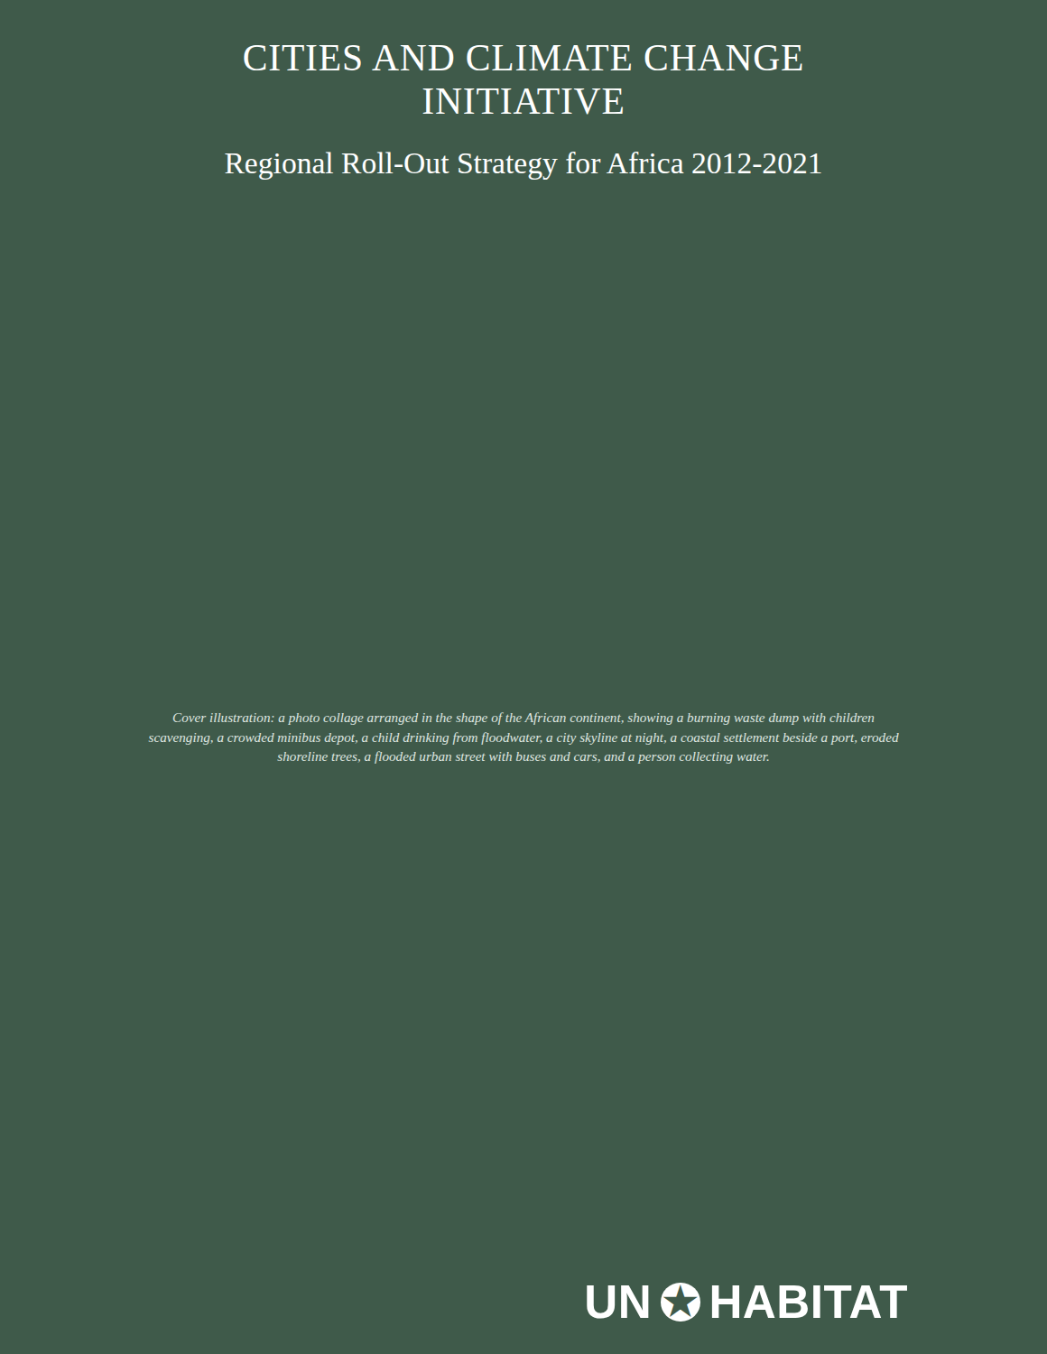Cities and Climate Change Initiative
Regional Roll-Out Strategy for Africa 2012-2021
Cover illustration: a photo collage arranged in the shape of the African continent, showing a burning waste dump with children scavenging, a crowded minibus depot, a child drinking from floodwater, a city skyline at night, a coastal settlement beside a port, eroded shoreline trees, a flooded urban street with buses and cars, and a person collecting water.
UN★HABITAT